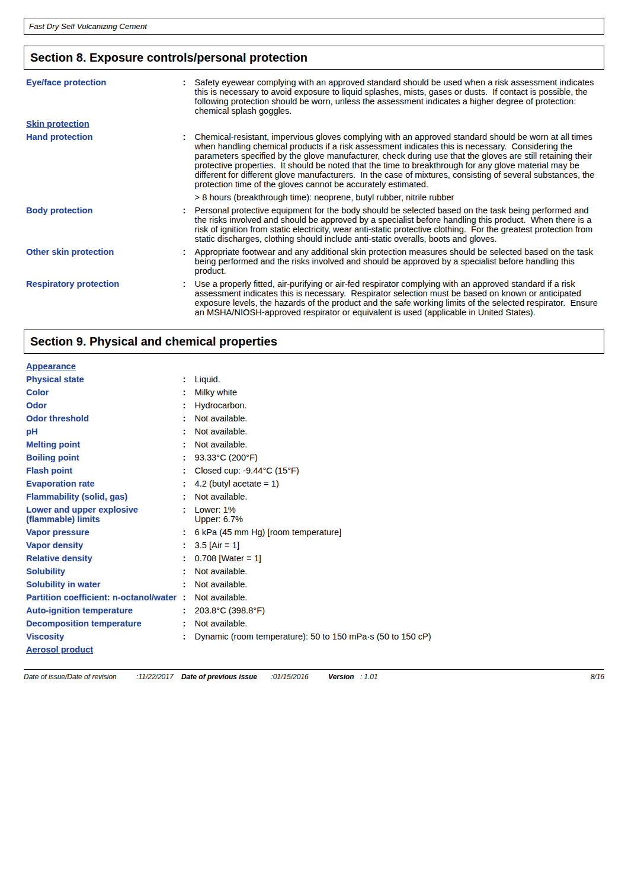Fast Dry Self Vulcanizing Cement
Section 8. Exposure controls/personal protection
| Eye/face protection | : | Safety eyewear complying with an approved standard should be used when a risk assessment indicates this is necessary to avoid exposure to liquid splashes, mists, gases or dusts. If contact is possible, the following protection should be worn, unless the assessment indicates a higher degree of protection: chemical splash goggles. |
| Skin protection |
| Hand protection | : | Chemical-resistant, impervious gloves complying with an approved standard should be worn at all times when handling chemical products if a risk assessment indicates this is necessary. Considering the parameters specified by the glove manufacturer, check during use that the gloves are still retaining their protective properties. It should be noted that the time to breakthrough for any glove material may be different for different glove manufacturers. In the case of mixtures, consisting of several substances, the protection time of the gloves cannot be accurately estimated. |
| | | > 8 hours (breakthrough time): neoprene, butyl rubber, nitrile rubber |
| Body protection | : | Personal protective equipment for the body should be selected based on the task being performed and the risks involved and should be approved by a specialist before handling this product. When there is a risk of ignition from static electricity, wear anti-static protective clothing. For the greatest protection from static discharges, clothing should include anti-static overalls, boots and gloves. |
| Other skin protection | : | Appropriate footwear and any additional skin protection measures should be selected based on the task being performed and the risks involved and should be approved by a specialist before handling this product. |
| Respiratory protection | : | Use a properly fitted, air-purifying or air-fed respirator complying with an approved standard if a risk assessment indicates this is necessary. Respirator selection must be based on known or anticipated exposure levels, the hazards of the product and the safe working limits of the selected respirator. Ensure an MSHA/NIOSH-approved respirator or equivalent is used (applicable in United States). |
Section 9. Physical and chemical properties
| Appearance |
| Physical state | : | Liquid. |
| Color | : | Milky white |
| Odor | : | Hydrocarbon. |
| Odor threshold | : | Not available. |
| pH | : | Not available. |
| Melting point | : | Not available. |
| Boiling point | : | 93.33°C (200°F) |
| Flash point | : | Closed cup: -9.44°C (15°F) |
| Evaporation rate | : | 4.2 (butyl acetate = 1) |
| Flammability (solid, gas) | : | Not available. |
| Lower and upper explosive (flammable) limits | : | Lower: 1% Upper: 6.7% |
| Vapor pressure | : | 6 kPa (45 mm Hg) [room temperature] |
| Vapor density | : | 3.5 [Air = 1] |
| Relative density | : | 0.708 [Water = 1] |
| Solubility | : | Not available. |
| Solubility in water | : | Not available. |
| Partition coefficient: n-octanol/water | : | Not available. |
| Auto-ignition temperature | : | 203.8°C (398.8°F) |
| Decomposition temperature | : | Not available. |
| Viscosity | : | Dynamic (room temperature): 50 to 150 mPa·s (50 to 150 cP) |
| Aerosol product |
Date of issue/Date of revision :11/22/2017 Date of previous issue :01/15/2016 Version : 1.01 8/16